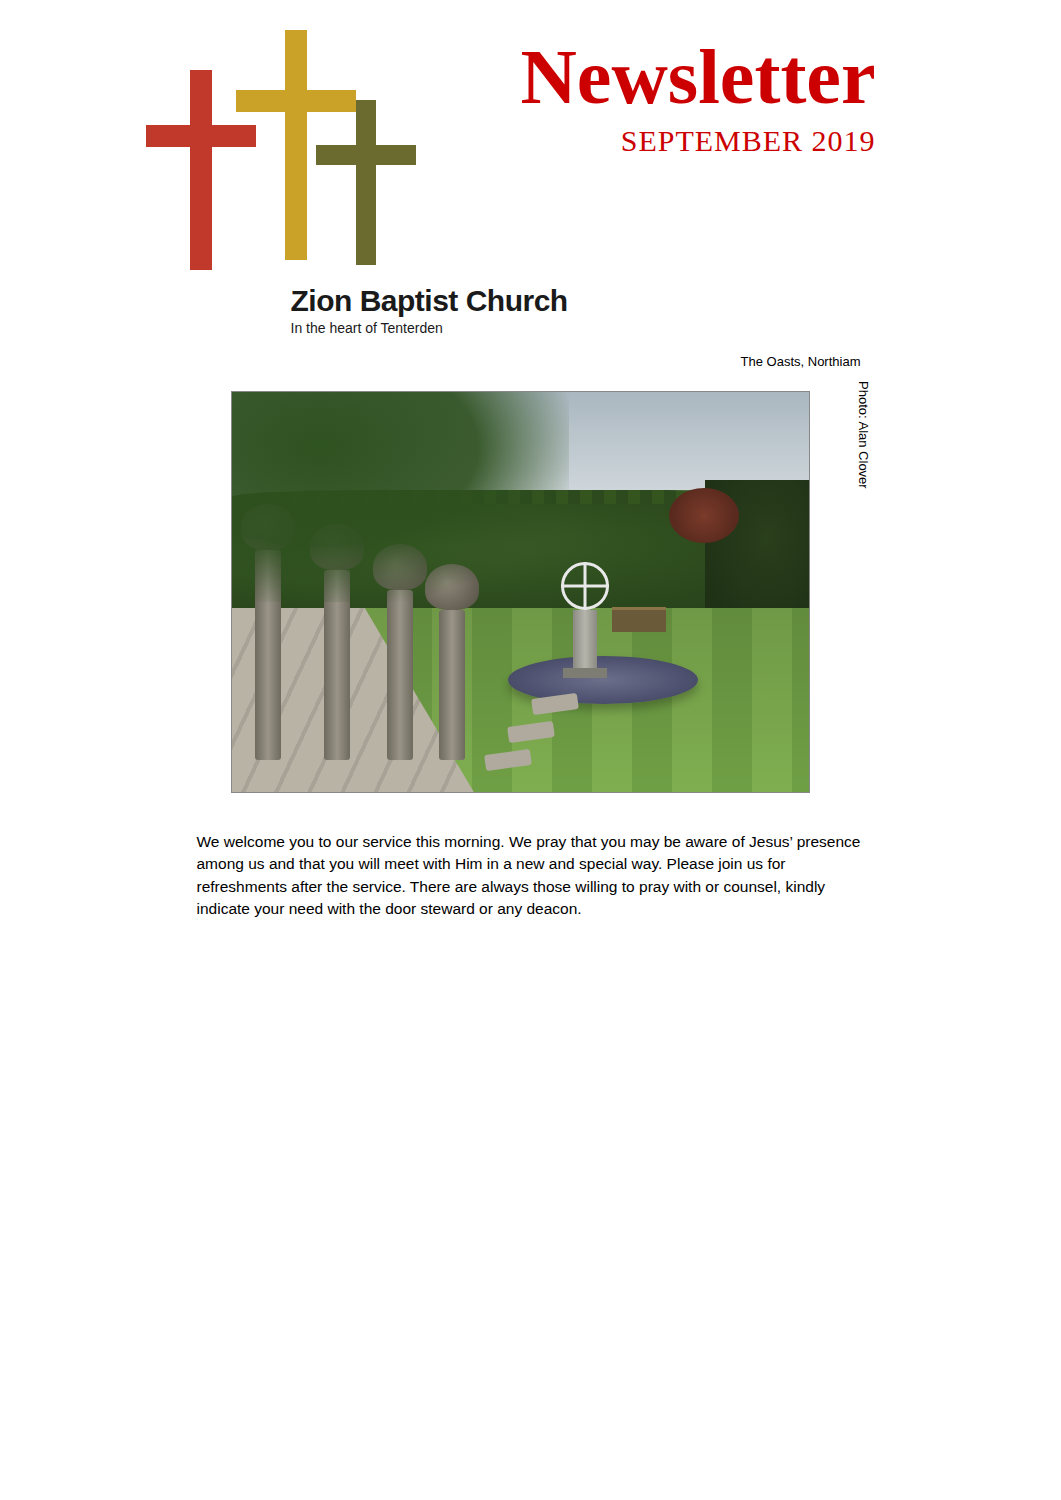Zion Baptist Church
In the heart of Tenterden
Newsletter
SEPTEMBER 2019
The Oasts, Northiam
Photo: Alan Clover
We welcome you to our service this morning. We pray that you may be aware of Jesus’ presence among us and that you will meet with Him in a new and special way. Please join us for refreshments after the service. There are always those willing to pray with or counsel, kindly indicate your need with the door steward or any deacon.